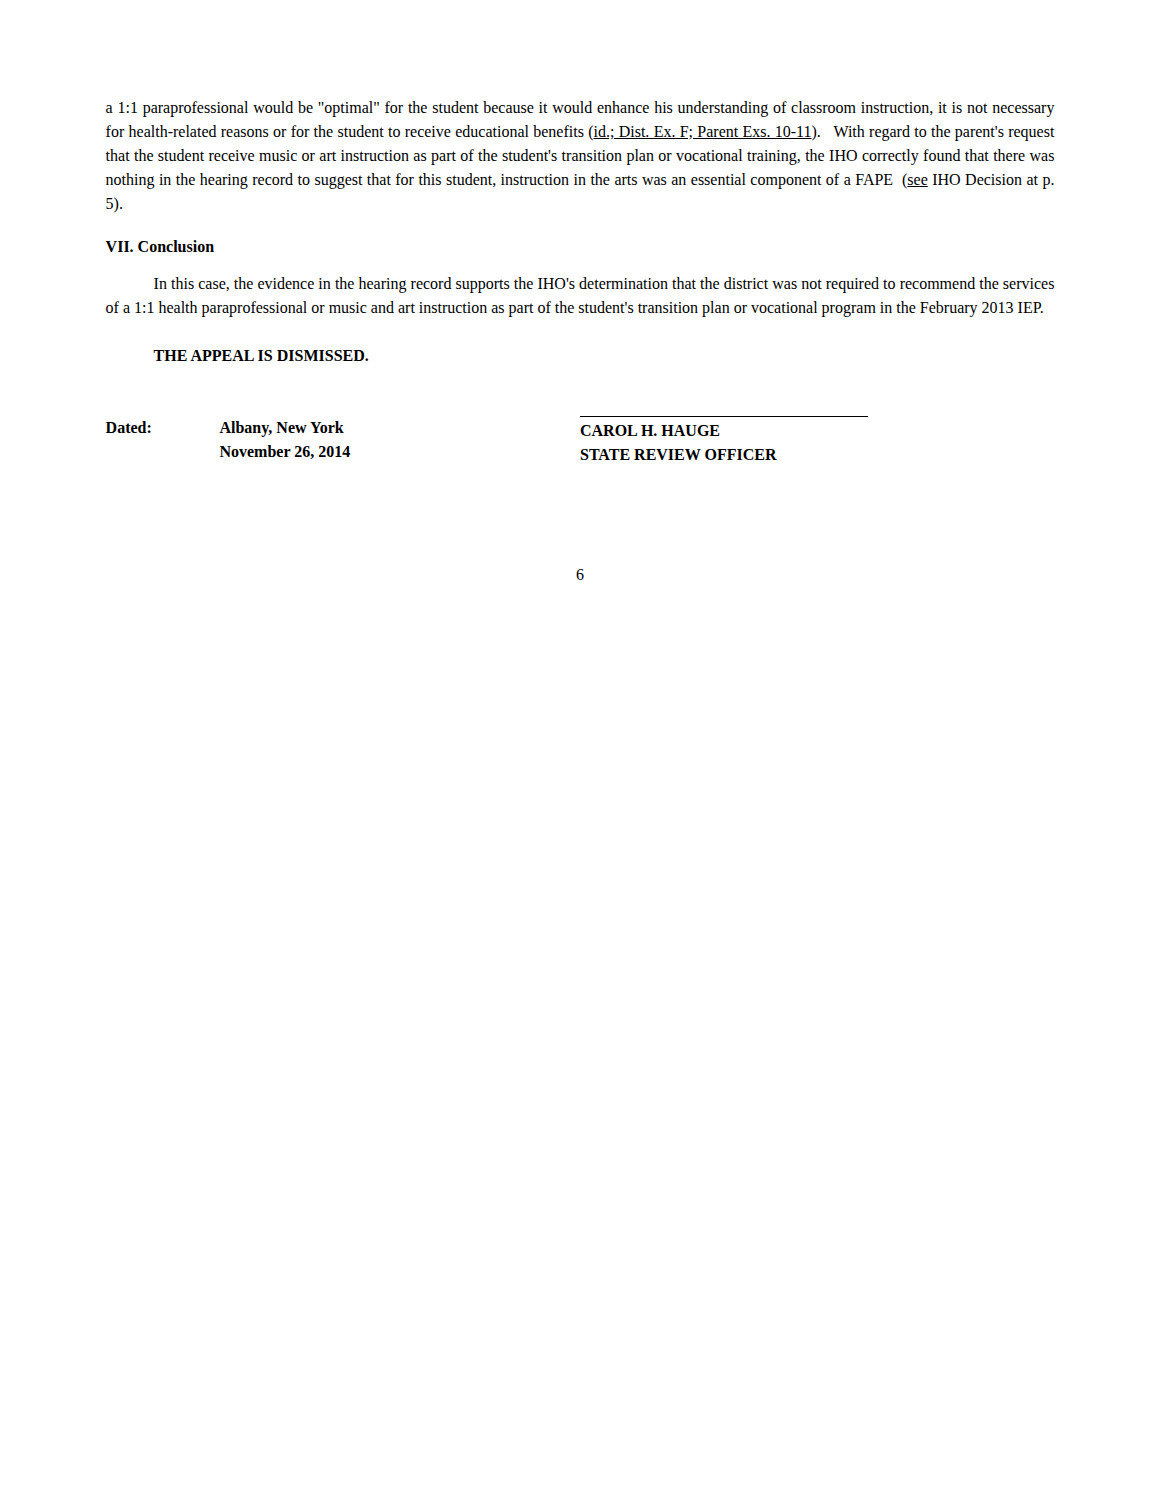a 1:1 paraprofessional would be "optimal" for the student because it would enhance his understanding of classroom instruction, it is not necessary for health-related reasons or for the student to receive educational benefits (id.; Dist. Ex. F; Parent Exs. 10-11). With regard to the parent's request that the student receive music or art instruction as part of the student's transition plan or vocational training, the IHO correctly found that there was nothing in the hearing record to suggest that for this student, instruction in the arts was an essential component of a FAPE (see IHO Decision at p. 5).
VII. Conclusion
In this case, the evidence in the hearing record supports the IHO's determination that the district was not required to recommend the services of a 1:1 health paraprofessional or music and art instruction as part of the student's transition plan or vocational program in the February 2013 IEP.
THE APPEAL IS DISMISSED.
| Dated: | Albany, New York November 26, 2014 | CAROL H. HAUGE STATE REVIEW OFFICER |
6